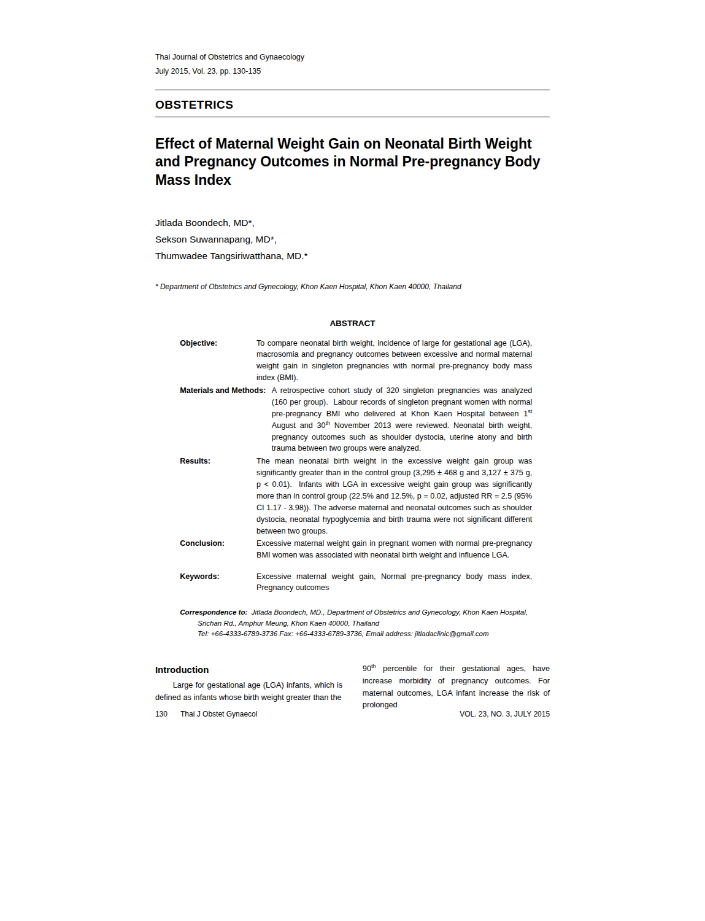Thai Journal of Obstetrics and Gynaecology
July 2015, Vol. 23, pp. 130-135
OBSTETRICS
Effect of Maternal Weight Gain on Neonatal Birth Weight and Pregnancy Outcomes in Normal Pre-pregnancy Body Mass Index
Jitlada Boondech, MD*,
Sekson Suwannapang, MD*,
Thumwadee Tangsiriwatthana, MD.*
* Department of Obstetrics and Gynecology, Khon Kaen Hospital, Khon Kaen 40000, Thailand
ABSTRACT
Objective:
To compare neonatal birth weight, incidence of large for gestational age (LGA), macrosomia and pregnancy outcomes between excessive and normal maternal weight gain in singleton pregnancies with normal pre-pregnancy body mass index (BMI).
Materials and Methods:
A retrospective cohort study of 320 singleton pregnancies was analyzed (160 per group). Labour records of singleton pregnant women with normal pre-pregnancy BMI who delivered at Khon Kaen Hospital between 1st August and 30th November 2013 were reviewed. Neonatal birth weight, pregnancy outcomes such as shoulder dystocia, uterine atony and birth trauma between two groups were analyzed.
Results:
The mean neonatal birth weight in the excessive weight gain group was significantly greater than in the control group (3,295 ± 468 g and 3,127 ± 375 g, p < 0.01). Infants with LGA in excessive weight gain group was significantly more than in control group (22.5% and 12.5%, p = 0.02, adjusted RR = 2.5 (95% CI 1.17 - 3.98)). The adverse maternal and neonatal outcomes such as shoulder dystocia, neonatal hypoglycemia and birth trauma were not significant different between two groups.
Conclusion:
Excessive maternal weight gain in pregnant women with normal pre-pregnancy BMI women was associated with neonatal birth weight and influence LGA.
Keywords:
Excessive maternal weight gain, Normal pre-pregnancy body mass index, Pregnancy outcomes
Correspondence to: Jitlada Boondech, MD., Department of Obstetrics and Gynecology, Khon Kaen Hospital,
Srichan Rd., Amphur Meung, Khon Kaen 40000, Thailand
Tel: +66-4333-6789-3736 Fax: +66-4333-6789-3736, Email address: jitladaclinic@gmail.com
Introduction
Large for gestational age (LGA) infants, which is defined as infants whose birth weight greater than the
90th percentile for their gestational ages, have increase morbidity of pregnancy outcomes. For maternal outcomes, LGA infant increase the risk of prolonged
130 Thai J Obstet Gynaecol
VOL. 23, NO. 3, JULY 2015